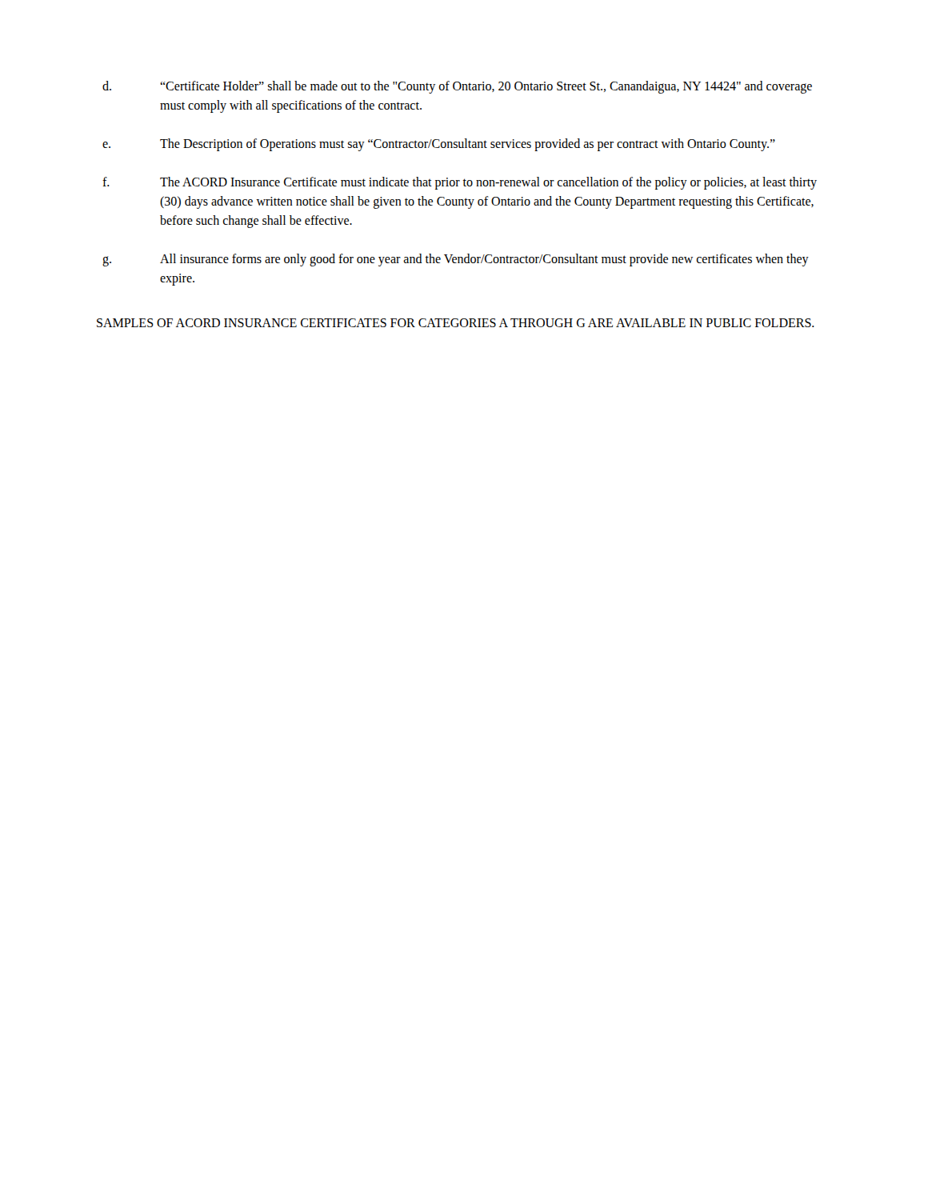d.
“Certificate Holder” shall be made out to the "County of Ontario, 20 Ontario Street St., Canandaigua, NY 14424" and coverage must comply with all specifications of the contract.
e.
The Description of Operations must say “Contractor/Consultant services provided as per contract with Ontario County.”
f.
The ACORD Insurance Certificate must indicate that prior to non-renewal or cancellation of the policy or policies, at least thirty (30) days advance written notice shall be given to the County of Ontario and the County Department requesting this Certificate, before such change shall be effective.
g.
All insurance forms are only good for one year and the Vendor/Contractor/Consultant must provide new certificates when they expire.
Samples of ACORD insurance certificates for categories A through G are available in public folders.